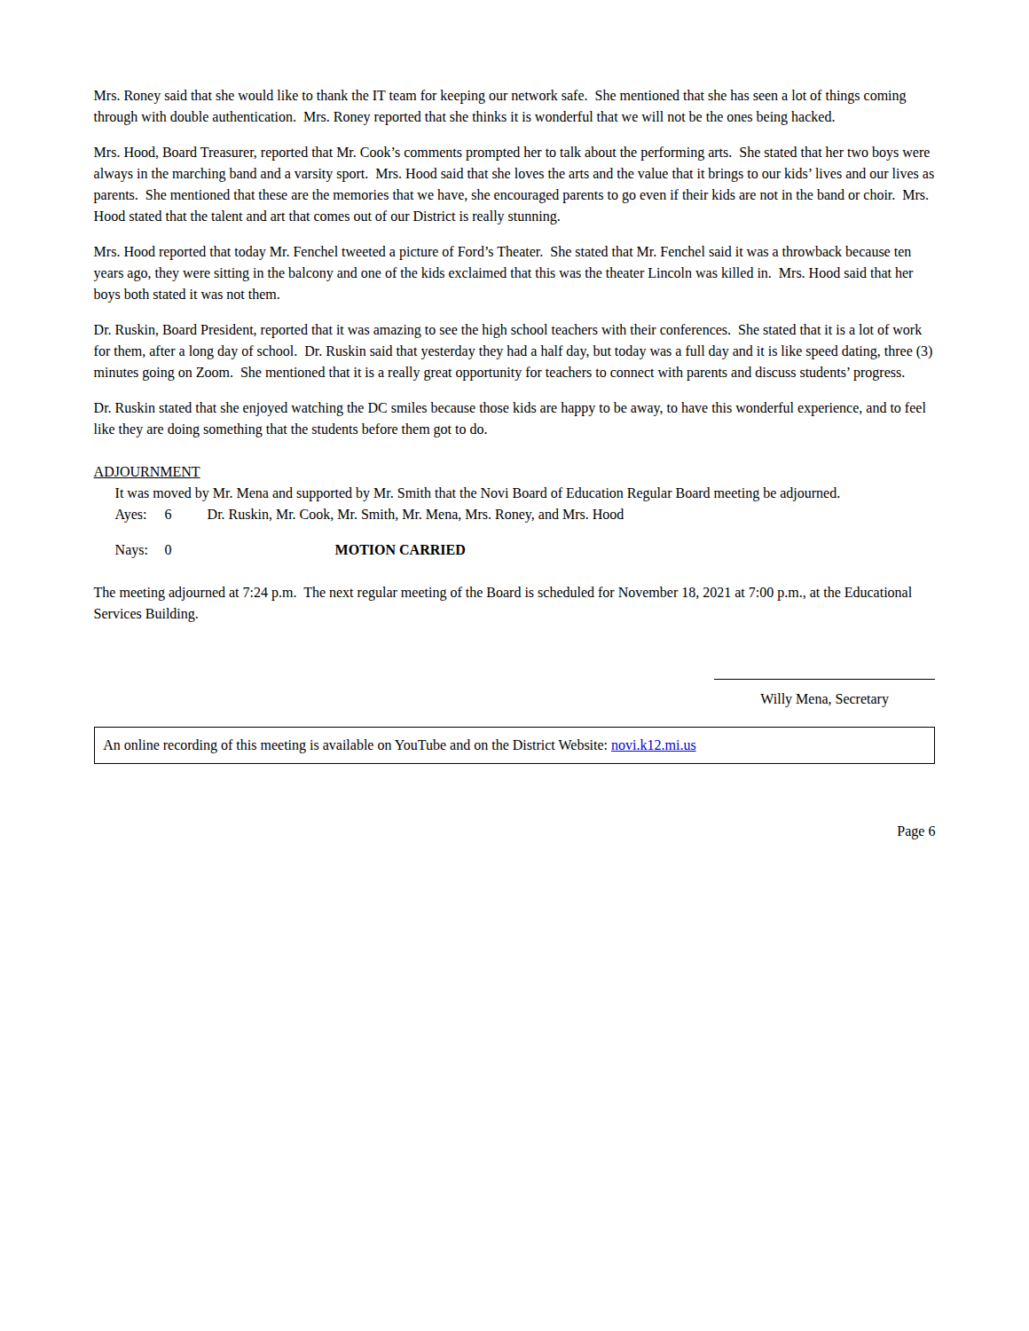Mrs. Roney said that she would like to thank the IT team for keeping our network safe. She mentioned that she has seen a lot of things coming through with double authentication. Mrs. Roney reported that she thinks it is wonderful that we will not be the ones being hacked.
Mrs. Hood, Board Treasurer, reported that Mr. Cook’s comments prompted her to talk about the performing arts. She stated that her two boys were always in the marching band and a varsity sport. Mrs. Hood said that she loves the arts and the value that it brings to our kids’ lives and our lives as parents. She mentioned that these are the memories that we have, she encouraged parents to go even if their kids are not in the band or choir. Mrs. Hood stated that the talent and art that comes out of our District is really stunning.
Mrs. Hood reported that today Mr. Fenchel tweeted a picture of Ford’s Theater. She stated that Mr. Fenchel said it was a throwback because ten years ago, they were sitting in the balcony and one of the kids exclaimed that this was the theater Lincoln was killed in. Mrs. Hood said that her boys both stated it was not them.
Dr. Ruskin, Board President, reported that it was amazing to see the high school teachers with their conferences. She stated that it is a lot of work for them, after a long day of school. Dr. Ruskin said that yesterday they had a half day, but today was a full day and it is like speed dating, three (3) minutes going on Zoom. She mentioned that it is a really great opportunity for teachers to connect with parents and discuss students’ progress.
Dr. Ruskin stated that she enjoyed watching the DC smiles because those kids are happy to be away, to have this wonderful experience, and to feel like they are doing something that the students before them got to do.
ADJOURNMENT
It was moved by Mr. Mena and supported by Mr. Smith that the Novi Board of Education Regular Board meeting be adjourned.
Ayes: 6 Dr. Ruskin, Mr. Cook, Mr. Smith, Mr. Mena, Mrs. Roney, and Mrs. Hood
Nays: 0 MOTION CARRIED
The meeting adjourned at 7:24 p.m. The next regular meeting of the Board is scheduled for November 18, 2021 at 7:00 p.m., at the Educational Services Building.
Willy Mena, Secretary
An online recording of this meeting is available on YouTube and on the District Website: novi.k12.mi.us
Page 6